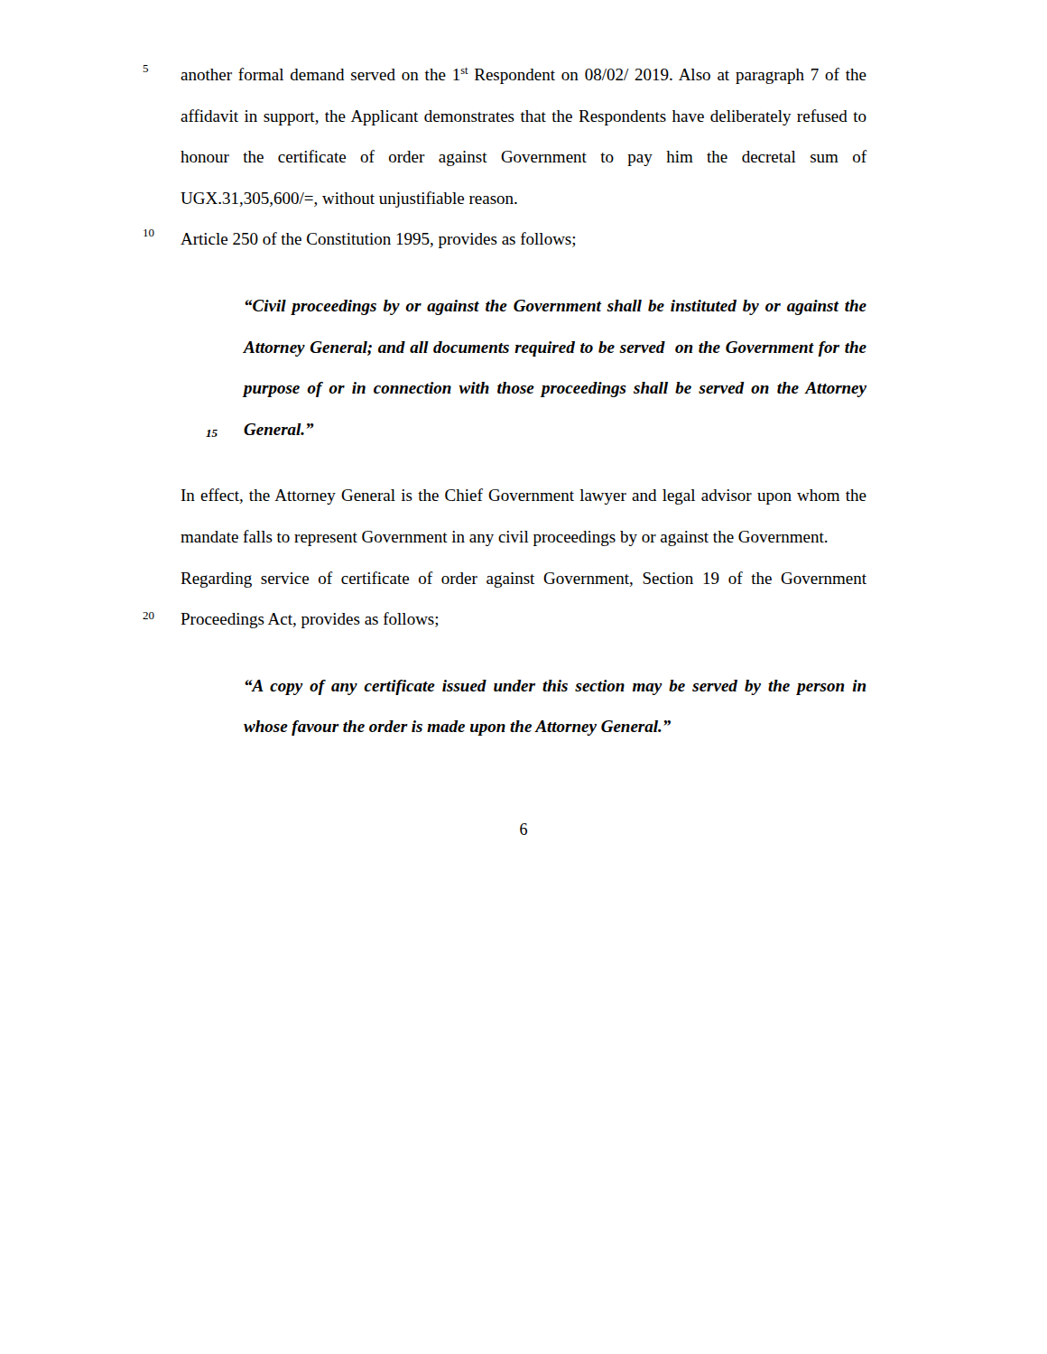5
another formal demand served on the 1st Respondent on 08/02/ 2019. Also at paragraph 7 of the affidavit in support, the Applicant demonstrates that the Respondents have deliberately refused to honour the certificate of order against Government to pay him the decretal sum of UGX.31,305,600/=, without unjustifiable reason.
10
Article 250 of the Constitution 1995, provides as follows;
15
“Civil proceedings by or against the Government shall be instituted by or against the Attorney General; and all documents required to be served on the Government for the purpose of or in connection with those proceedings shall be served on the Attorney General.”
In effect, the Attorney General is the Chief Government lawyer and legal advisor upon whom the mandate falls to represent Government in any civil proceedings by or against the Government.
20
Regarding service of certificate of order against Government, Section 19 of the Government Proceedings Act, provides as follows;
“A copy of any certificate issued under this section may be served by the person in whose favour the order is made upon the Attorney General.”
6